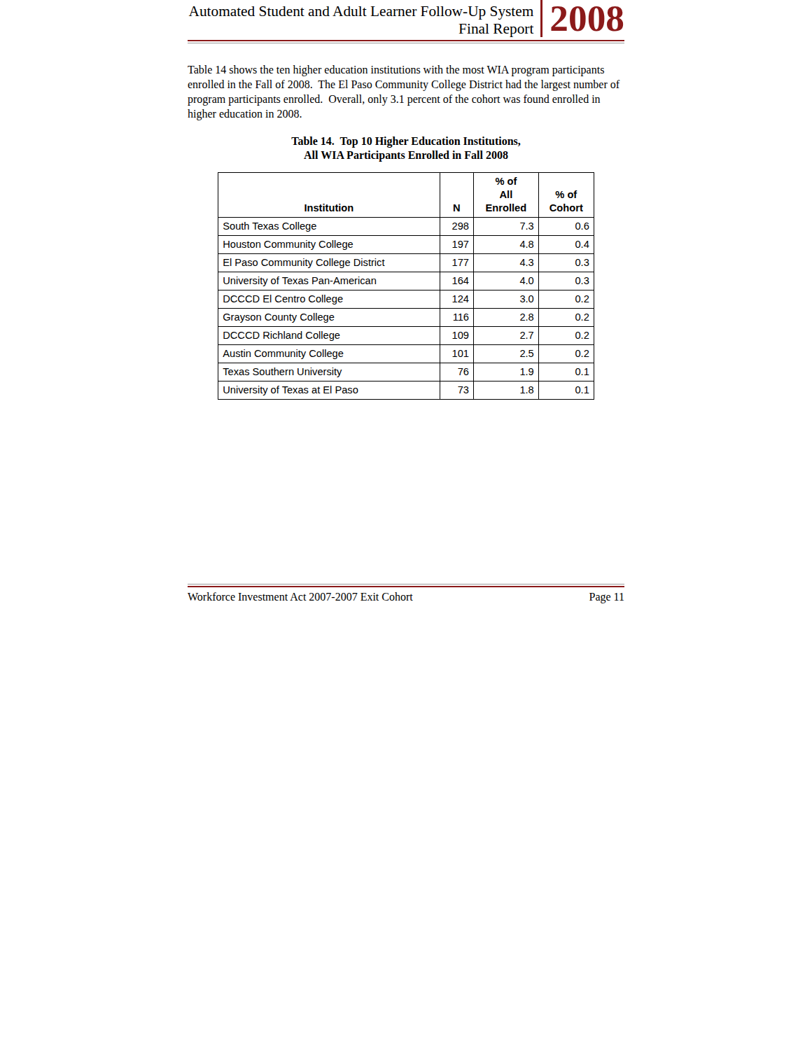Automated Student and Adult Learner Follow-Up System
Final Report
2008
Table 14 shows the ten higher education institutions with the most WIA program participants enrolled in the Fall of 2008. The El Paso Community College District had the largest number of program participants enrolled. Overall, only 3.1 percent of the cohort was found enrolled in higher education in 2008.
Table 14. Top 10 Higher Education Institutions,
All WIA Participants Enrolled in Fall 2008
| Institution | N | % of All Enrolled | % of Cohort |
| --- | --- | --- | --- |
| South Texas College | 298 | 7.3 | 0.6 |
| Houston Community College | 197 | 4.8 | 0.4 |
| El Paso Community College District | 177 | 4.3 | 0.3 |
| University of Texas Pan-American | 164 | 4.0 | 0.3 |
| DCCCD El Centro College | 124 | 3.0 | 0.2 |
| Grayson County College | 116 | 2.8 | 0.2 |
| DCCCD Richland College | 109 | 2.7 | 0.2 |
| Austin Community College | 101 | 2.5 | 0.2 |
| Texas Southern University | 76 | 1.9 | 0.1 |
| University of Texas at El Paso | 73 | 1.8 | 0.1 |
Workforce Investment Act 2007-2007 Exit Cohort Page 11